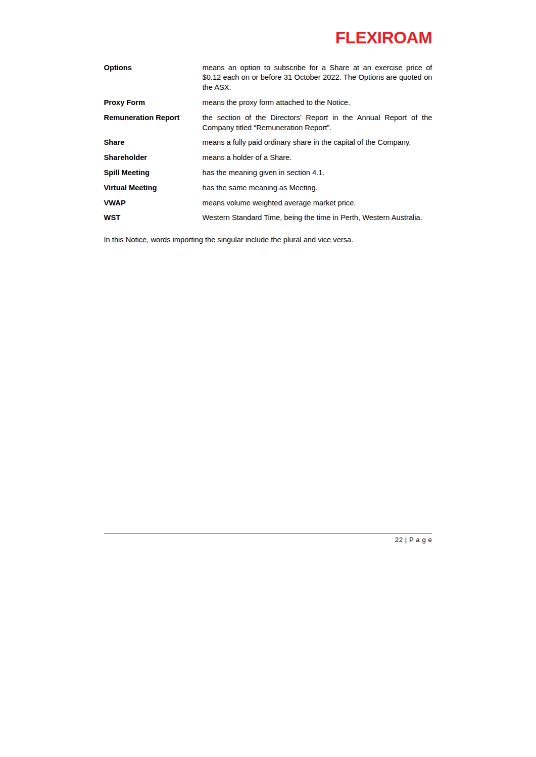FLEXIROAM
| Options | means an option to subscribe for a Share at an exercise price of $0.12 each on or before 31 October 2022. The Options are quoted on the ASX. |
| Proxy Form | means the proxy form attached to the Notice. |
| Remuneration Report | the section of the Directors’ Report in the Annual Report of the Company titled “Remuneration Report”. |
| Share | means a fully paid ordinary share in the capital of the Company. |
| Shareholder | means a holder of a Share. |
| Spill Meeting | has the meaning given in section 4.1. |
| Virtual Meeting | has the same meaning as Meeting. |
| VWAP | means volume weighted average market price. |
| WST | Western Standard Time, being the time in Perth, Western Australia. |
In this Notice, words importing the singular include the plural and vice versa.
22 | P a g e